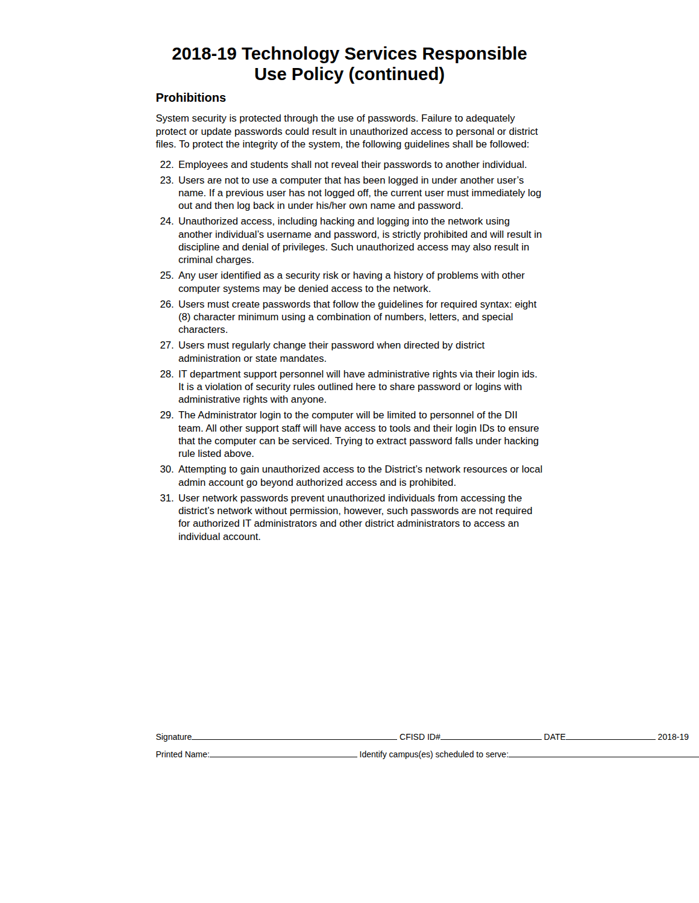2018-19 Technology Services Responsible Use Policy (continued)
Prohibitions
System security is protected through the use of passwords. Failure to adequately protect or update passwords could result in unauthorized access to personal or district files. To protect the integrity of the system, the following guidelines shall be followed:
Employees and students shall not reveal their passwords to another individual.
Users are not to use a computer that has been logged in under another user’s name. If a previous user has not logged off, the current user must immediately log out and then log back in under his/her own name and password.
Unauthorized access, including hacking and logging into the network using another individual’s username and password, is strictly prohibited and will result in discipline and denial of privileges. Such unauthorized access may also result in criminal charges.
Any user identified as a security risk or having a history of problems with other computer systems may be denied access to the network.
Users must create passwords that follow the guidelines for required syntax: eight (8) character minimum using a combination of numbers, letters, and special characters.
Users must regularly change their password when directed by district administration or state mandates.
IT department support personnel will have administrative rights via their login ids. It is a violation of security rules outlined here to share password or logins with administrative rights with anyone.
The Administrator login to the computer will be limited to personnel of the DII team. All other support staff will have access to tools and their login IDs to ensure that the computer can be serviced. Trying to extract password falls under hacking rule listed above.
Attempting to gain unauthorized access to the District’s network resources or local admin account go beyond authorized access and is prohibited.
User network passwords prevent unauthorized individuals from accessing the district’s network without permission, however, such passwords are not required for authorized IT administrators and other district administrators to access an individual account.
Signature CFISD ID# DATE 2018-19
Printed Name: Identify campus(es) scheduled to serve: